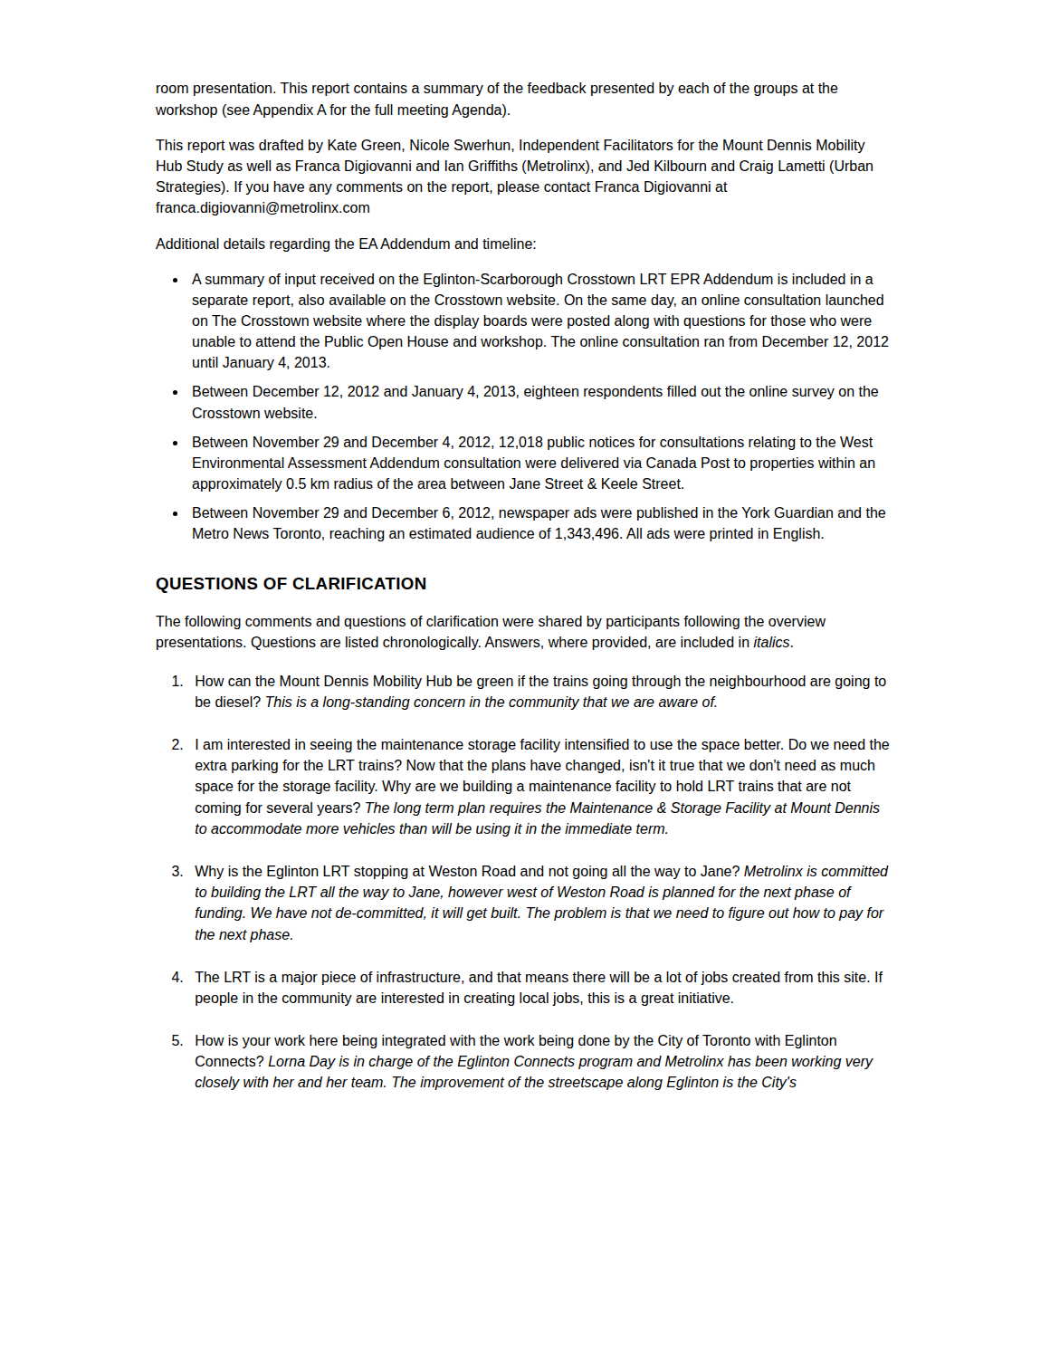room presentation. This report contains a summary of the feedback presented by each of the groups at the workshop (see Appendix A for the full meeting Agenda).
This report was drafted by Kate Green, Nicole Swerhun, Independent Facilitators for the Mount Dennis Mobility Hub Study as well as Franca Digiovanni and Ian Griffiths (Metrolinx), and Jed Kilbourn and Craig Lametti (Urban Strategies). If you have any comments on the report, please contact Franca Digiovanni at franca.digiovanni@metrolinx.com
Additional details regarding the EA Addendum and timeline:
A summary of input received on the Eglinton-Scarborough Crosstown LRT EPR Addendum is included in a separate report, also available on the Crosstown website. On the same day, an online consultation launched on The Crosstown website where the display boards were posted along with questions for those who were unable to attend the Public Open House and workshop. The online consultation ran from December 12, 2012 until January 4, 2013.
Between December 12, 2012 and January 4, 2013, eighteen respondents filled out the online survey on the Crosstown website.
Between November 29 and December 4, 2012, 12,018 public notices for consultations relating to the West Environmental Assessment Addendum consultation were delivered via Canada Post to properties within an approximately 0.5 km radius of the area between Jane Street & Keele Street.
Between November 29 and December 6, 2012, newspaper ads were published in the York Guardian and the Metro News Toronto, reaching an estimated audience of 1,343,496. All ads were printed in English.
QUESTIONS OF CLARIFICATION
The following comments and questions of clarification were shared by participants following the overview presentations. Questions are listed chronologically. Answers, where provided, are included in italics.
How can the Mount Dennis Mobility Hub be green if the trains going through the neighbourhood are going to be diesel? This is a long-standing concern in the community that we are aware of.
I am interested in seeing the maintenance storage facility intensified to use the space better. Do we need the extra parking for the LRT trains? Now that the plans have changed, isn't it true that we don't need as much space for the storage facility. Why are we building a maintenance facility to hold LRT trains that are not coming for several years? The long term plan requires the Maintenance & Storage Facility at Mount Dennis to accommodate more vehicles than will be using it in the immediate term.
Why is the Eglinton LRT stopping at Weston Road and not going all the way to Jane? Metrolinx is committed to building the LRT all the way to Jane, however west of Weston Road is planned for the next phase of funding. We have not de-committed, it will get built. The problem is that we need to figure out how to pay for the next phase.
The LRT is a major piece of infrastructure, and that means there will be a lot of jobs created from this site. If people in the community are interested in creating local jobs, this is a great initiative.
How is your work here being integrated with the work being done by the City of Toronto with Eglinton Connects? Lorna Day is in charge of the Eglinton Connects program and Metrolinx has been working very closely with her and her team. The improvement of the streetscape along Eglinton is the City's